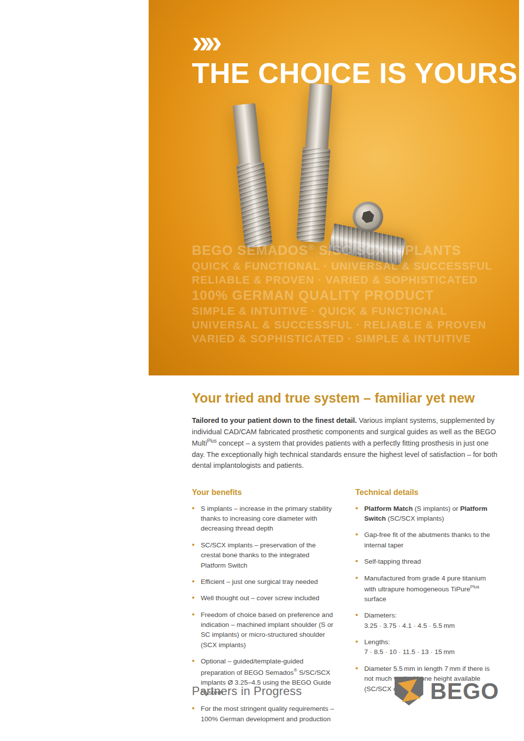Technical Data Sheet BEGO Semados® S/SC/SCX-Implantats
»»
The choice is yours
BEGO SEMADOS® S/SC/SCX IMPLANTS
QUICK & FUNCTIONAL · UNIVERSAL & SUCCESSFUL
RELIABLE & PROVEN · VARIED & SOPHISTICATED
100% GERMAN QUALITY PRODUCT
SIMPLE & INTUITIVE · QUICK & FUNCTIONAL
UNIVERSAL & SUCCESSFUL · RELIABLE & PROVEN
VARIED & SOPHISTICATED · SIMPLE & INTUITIVE
Your tried and true system – familiar yet new
Tailored to your patient down to the finest detail. Various implant systems, supplemented by individual CAD/CAM fabricated prosthetic components and surgical guides as well as the BEGO MultiPlus concept – a system that provides patients with a perfectly fitting prosthesis in just one day. The exceptionally high technical standards ensure the highest level of satisfaction – for both dental implantologists and patients.
Your benefits
S implants – increase in the primary stability thanks to increasing core diameter with decreasing thread depth
SC/SCX implants – preservation of the crestal bone thanks to the integrated Platform Switch
Efficient – just one surgical tray needed
Well thought out – cover screw included
Freedom of choice based on preference and indication – machined implant shoulder (S or SC implants) or micro-structured shoulder (SCX implants)
Optional – guided/template-guided preparation of BEGO Semados® S/SC/SCX implants Ø 3.25–4.5 using the BEGO Guide System
For the most stringent quality requirements – 100% German development and production
Technical details
Platform Match (S implants) or Platform Switch (SC/SCX implants)
Gap-free fit of the abutments thanks to the internal taper
Self-tapping thread
Manufactured from grade 4 pure titanium with ultrapure homogeneous TiPurePlus surface
Diameters:
3.25 · 3.75 · 4.1 · 4.5 · 5.5 mm
Lengths:
7 · 8.5 · 10 · 11.5 · 13 · 15 mm
Diameter 5.5 mm in length 7 mm if there is not much vertical bone height available (SC/SCX only)
Partners in Progress
BEGO